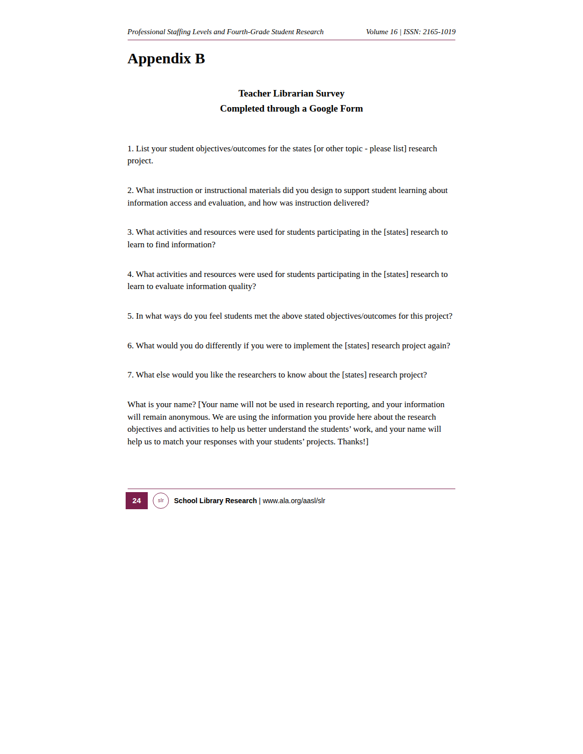Professional Staffing Levels and Fourth-Grade Student Research Volume 16 | ISSN: 2165-1019
Appendix B
Teacher Librarian Survey
Completed through a Google Form
1. List your student objectives/outcomes for the states [or other topic - please list] research project.
2. What instruction or instructional materials did you design to support student learning about information access and evaluation, and how was instruction delivered?
3. What activities and resources were used for students participating in the [states] research to learn to find information?
4. What activities and resources were used for students participating in the [states] research to learn to evaluate information quality?
5. In what ways do you feel students met the above stated objectives/outcomes for this project?
6. What would you do differently if you were to implement the [states] research project again?
7. What else would you like the researchers to know about the [states] research project?
What is your name? [Your name will not be used in research reporting, and your information will remain anonymous. We are using the information you provide here about the research objectives and activities to help us better understand the students’ work, and your name will help us to match your responses with your students’ projects. Thanks!]
24 slr School Library Research | www.ala.org/aasl/slr